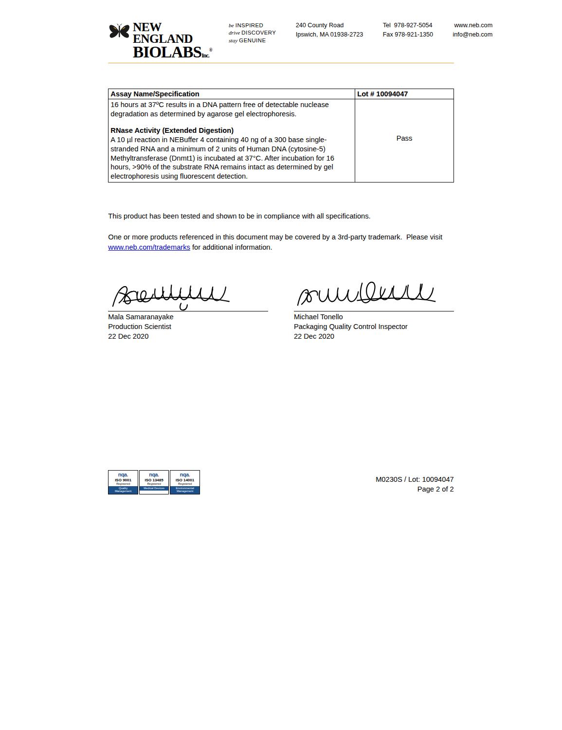NEW ENGLAND
BIOLABSInc.®
be INSPIRED
drive DISCOVERY
stay GENUINE
240 County Road
Ipswich, MA 01938-2723
Tel 978-927-5054
Fax 978-921-1350
www.neb.com
info@neb.com
| Assay Name/Specification | Lot # 10094047 |
| --- | --- |
| 16 hours at 37ºC results in a DNA pattern free of detectable nuclease degradation as determined by agarose gel electrophoresis. RNase Activity (Extended Digestion) A 10 µl reaction in NEBuffer 4 containing 40 ng of a 300 base single-stranded RNA and a minimum of 2 units of Human DNA (cytosine-5) Methyltransferase (Dnmt1) is incubated at 37°C. After incubation for 16 hours, >90% of the substrate RNA remains intact as determined by gel electrophoresis using fluorescent detection. | Pass |
This product has been tested and shown to be in compliance with all specifications.
One or more products referenced in this document may be covered by a 3rd-party trademark. Please visit www.neb.com/trademarks for additional information.
Mala Samaranayake
Production Scientist
22 Dec 2020
Michael Tonello
Packaging Quality Control Inspector
22 Dec 2020
nqa.
ISO 9001
Registered
Quality
Management
nqa.
ISO 13485
Registered
Medical Devices
nqa.
ISO 14001
Registered
Environmental
Management
M0230S / Lot: 10094047
Page 2 of 2